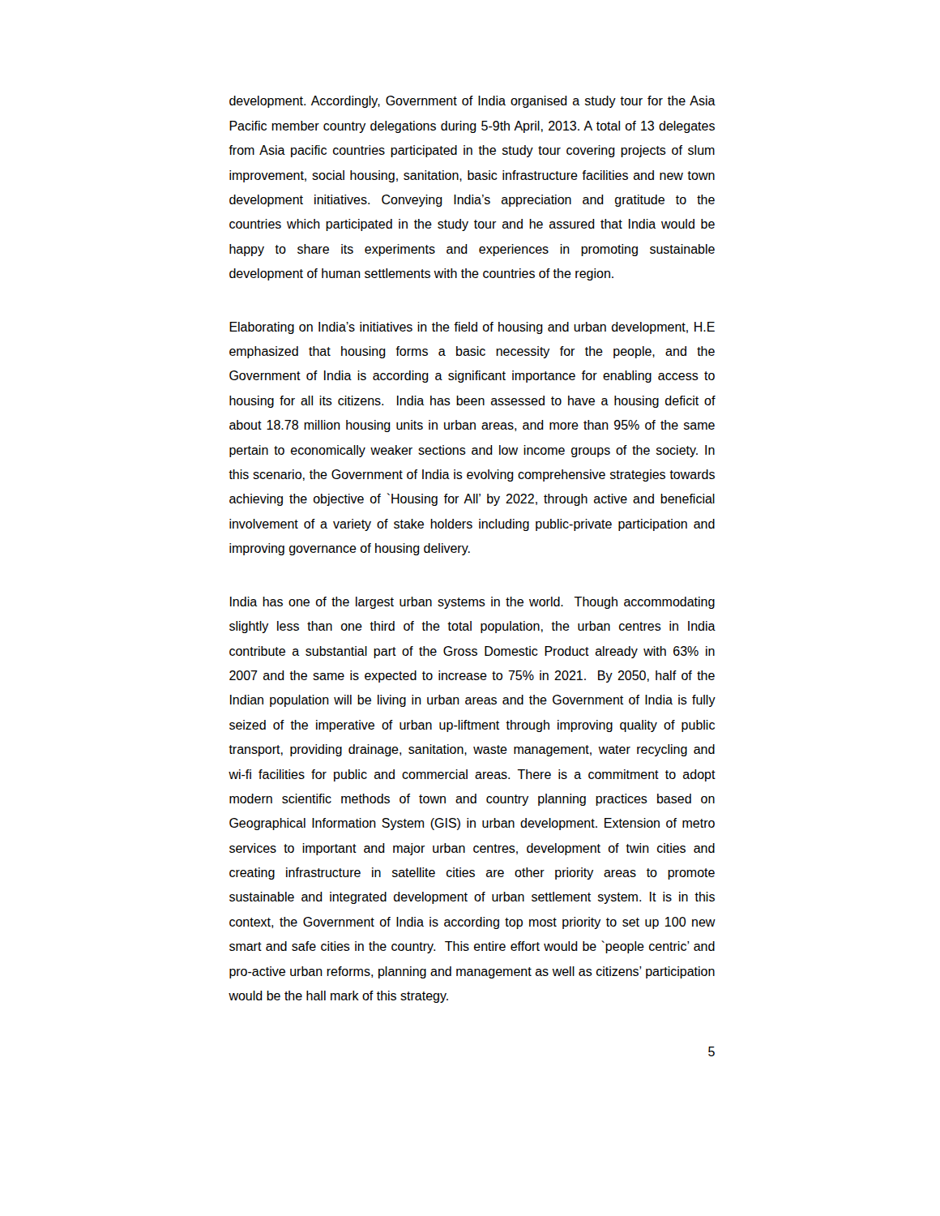development. Accordingly, Government of India organised a study tour for the Asia Pacific member country delegations during 5-9th April, 2013. A total of 13 delegates from Asia pacific countries participated in the study tour covering projects of slum improvement, social housing, sanitation, basic infrastructure facilities and new town development initiatives. Conveying India’s appreciation and gratitude to the countries which participated in the study tour and he assured that India would be happy to share its experiments and experiences in promoting sustainable development of human settlements with the countries of the region.
Elaborating on India’s initiatives in the field of housing and urban development, H.E emphasized that housing forms a basic necessity for the people, and the Government of India is according a significant importance for enabling access to housing for all its citizens. India has been assessed to have a housing deficit of about 18.78 million housing units in urban areas, and more than 95% of the same pertain to economically weaker sections and low income groups of the society. In this scenario, the Government of India is evolving comprehensive strategies towards achieving the objective of `Housing for All’ by 2022, through active and beneficial involvement of a variety of stake holders including public-private participation and improving governance of housing delivery.
India has one of the largest urban systems in the world. Though accommodating slightly less than one third of the total population, the urban centres in India contribute a substantial part of the Gross Domestic Product already with 63% in 2007 and the same is expected to increase to 75% in 2021. By 2050, half of the Indian population will be living in urban areas and the Government of India is fully seized of the imperative of urban up-liftment through improving quality of public transport, providing drainage, sanitation, waste management, water recycling and wi-fi facilities for public and commercial areas. There is a commitment to adopt modern scientific methods of town and country planning practices based on Geographical Information System (GIS) in urban development. Extension of metro services to important and major urban centres, development of twin cities and creating infrastructure in satellite cities are other priority areas to promote sustainable and integrated development of urban settlement system. It is in this context, the Government of India is according top most priority to set up 100 new smart and safe cities in the country. This entire effort would be `people centric’ and pro-active urban reforms, planning and management as well as citizens’ participation would be the hall mark of this strategy.
5